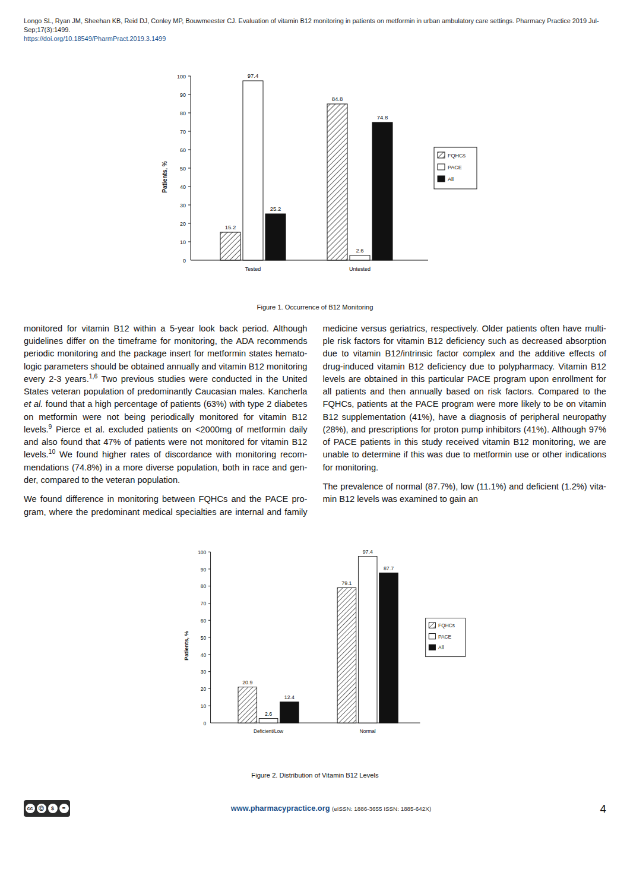Longo SL, Ryan JM, Sheehan KB, Reid DJ, Conley MP, Bouwmeester CJ. Evaluation of vitamin B12 monitoring in patients on metformin in urban ambulatory care settings. Pharmacy Practice 2019 Jul-Sep;17(3):1499.
https://doi.org/10.18549/PharmPract.2019.3.1499
100 90 80 70 60 50 40 30 20 10 0 Patients, % 15.2 97.4 25.2 84.8 2.6 74.8 Tested Untested FQHCs PACE All
Figure 1. Occurrence of B12 Monitoring
monitored for vitamin B12 within a 5-year look back period. Although guidelines differ on the timeframe for monitoring, the ADA recommends periodic monitoring and the package insert for metformin states hematologic parameters should be obtained annually and vitamin B12 monitoring every 2-3 years.1,6 Two previous studies were conducted in the United States veteran population of predominantly Caucasian males. Kancherla et al. found that a high percentage of patients (63%) with type 2 diabetes on metformin were not being periodically monitored for vitamin B12 levels.9 Pierce et al. excluded patients on <2000mg of metformin daily and also found that 47% of patients were not monitored for vitamin B12 levels.10 We found higher rates of discordance with monitoring recommendations (74.8%) in a more diverse population, both in race and gender, compared to the veteran population.
We found difference in monitoring between FQHCs and the PACE program, where the predominant medical specialties are internal and family medicine versus geriatrics, respectively. Older patients often have multiple risk factors for vitamin B12 deficiency such as decreased absorption due to vitamin B12/intrinsic factor complex and the additive effects of drug-induced vitamin B12 deficiency due to polypharmacy. Vitamin B12 levels are obtained in this particular PACE program upon enrollment for all patients and then annually based on risk factors. Compared to the FQHCs, patients at the PACE program were more likely to be on vitamin B12 supplementation (41%), have a diagnosis of peripheral neuropathy (28%), and prescriptions for proton pump inhibitors (41%). Although 97% of PACE patients in this study received vitamin B12 monitoring, we are unable to determine if this was due to metformin use or other indications for monitoring.
The prevalence of normal (87.7%), low (11.1%) and deficient (1.2%) vitamin B12 levels was examined to gain an
100 90 80 70 60 50 40 30 20 10 0 Patients, % 20.9 2.6 12.4 79.1 97.4 87.7 Deficient/Low Normal FQHCs PACE All
Figure 2. Distribution of Vitamin B12 Levels
ccⒸ$=
www.pharmacypractice.org (eISSN: 1886-3655 ISSN: 1885-642X)
4